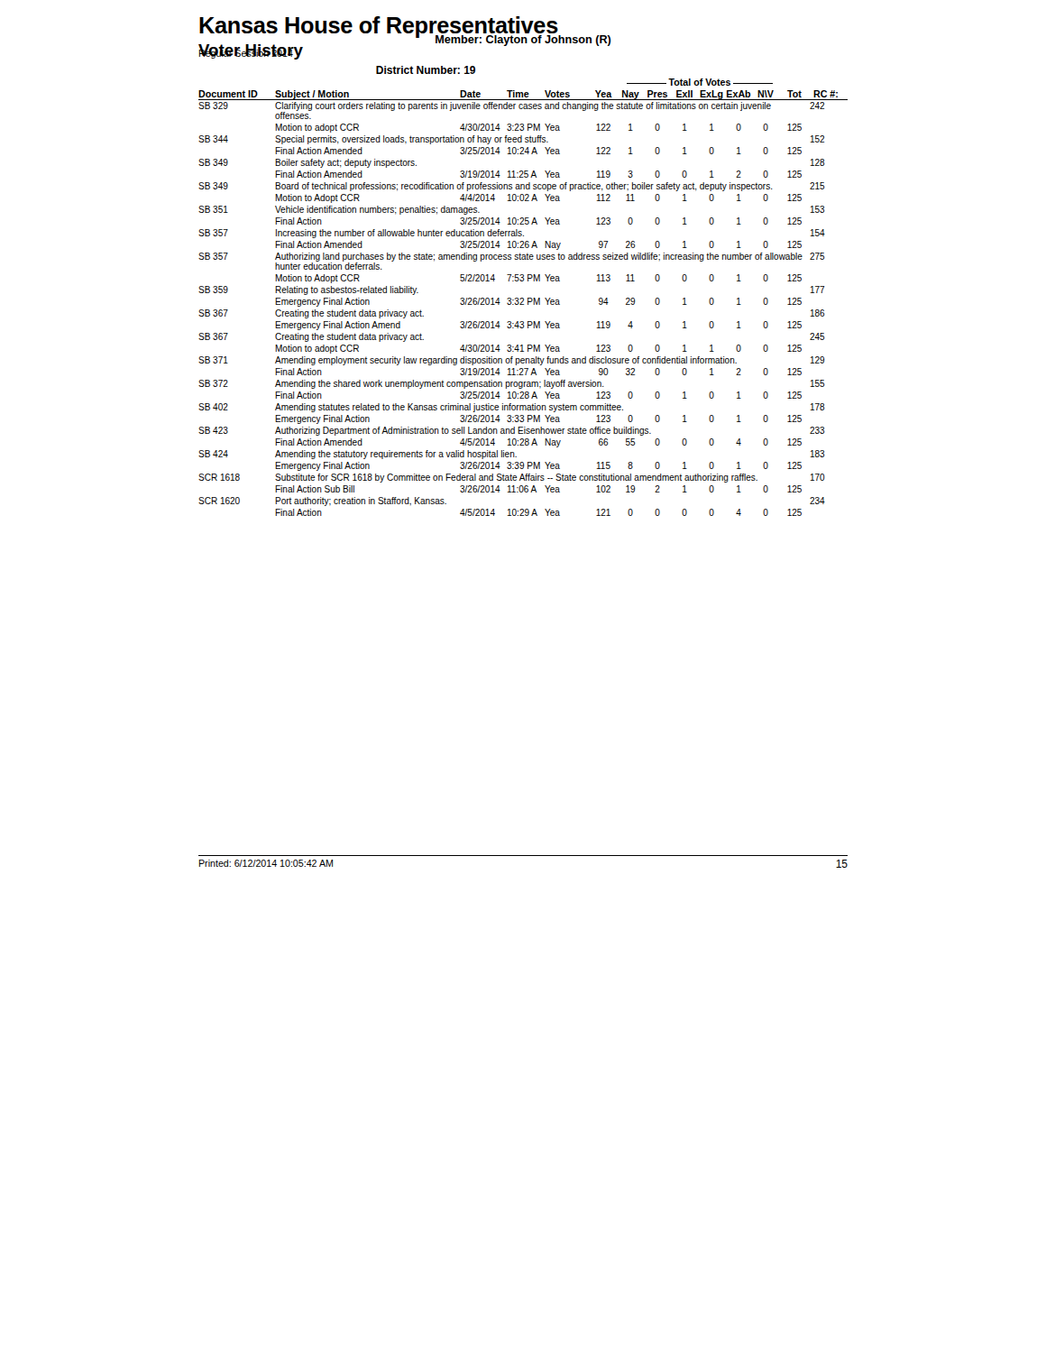Kansas House of Representatives
Voter History
Member: Clayton of Johnson (R)
Regular Session 2014
District Number: 19
| | Total of Votes | |
| Document ID | Subject / Motion | Date | Time | Votes | Yea | Nay | Pres | ExII | ExLg | ExAb | N\V | Tot | RC #: |
| SB 329 | Clarifying court orders relating to parents in juvenile offender cases and changing the statute of limitations on certain juvenile offenses. | 242 |
| | Motion to adopt CCR | 4/30/2014 | 3:23 PM | Yea | 122 | 1 | 0 | 1 | 1 | 0 | 0 | 125 | |
| SB 344 | Special permits, oversized loads, transportation of hay or feed stuffs. | 152 |
| | Final Action Amended | 3/25/2014 | 10:24 A | Yea | 122 | 1 | 0 | 1 | 0 | 1 | 0 | 125 | |
| SB 349 | Boiler safety act; deputy inspectors. | 128 |
| | Final Action Amended | 3/19/2014 | 11:25 A | Yea | 119 | 3 | 0 | 0 | 1 | 2 | 0 | 125 | |
| SB 349 | Board of technical professions; recodification of professions and scope of practice, other; boiler safety act, deputy inspectors. | 215 |
| | Motion to Adopt CCR | 4/4/2014 | 10:02 A | Yea | 112 | 11 | 0 | 1 | 0 | 1 | 0 | 125 | |
| SB 351 | Vehicle identification numbers; penalties; damages. | 153 |
| | Final Action | 3/25/2014 | 10:25 A | Yea | 123 | 0 | 0 | 1 | 0 | 1 | 0 | 125 | |
| SB 357 | Increasing the number of allowable hunter education deferrals. | 154 |
| | Final Action Amended | 3/25/2014 | 10:26 A | Nay | 97 | 26 | 0 | 1 | 0 | 1 | 0 | 125 | |
| SB 357 | Authorizing land purchases by the state; amending process state uses to address seized wildlife; increasing the number of allowable hunter education deferrals. | 275 |
| | Motion to Adopt CCR | 5/2/2014 | 7:53 PM | Yea | 113 | 11 | 0 | 0 | 0 | 1 | 0 | 125 | |
| SB 359 | Relating to asbestos-related liability. | 177 |
| | Emergency Final Action | 3/26/2014 | 3:32 PM | Yea | 94 | 29 | 0 | 1 | 0 | 1 | 0 | 125 | |
| SB 367 | Creating the student data privacy act. | 186 |
| | Emergency Final Action Amend | 3/26/2014 | 3:43 PM | Yea | 119 | 4 | 0 | 1 | 0 | 1 | 0 | 125 | |
| SB 367 | Creating the student data privacy act. | 245 |
| | Motion to adopt CCR | 4/30/2014 | 3:41 PM | Yea | 123 | 0 | 0 | 1 | 1 | 0 | 0 | 125 | |
| SB 371 | Amending employment security law regarding disposition of penalty funds and disclosure of confidential information. | 129 |
| | Final Action | 3/19/2014 | 11:27 A | Yea | 90 | 32 | 0 | 0 | 1 | 2 | 0 | 125 | |
| SB 372 | Amending the shared work unemployment compensation program; layoff aversion. | 155 |
| | Final Action | 3/25/2014 | 10:28 A | Yea | 123 | 0 | 0 | 1 | 0 | 1 | 0 | 125 | |
| SB 402 | Amending statutes related to the Kansas criminal justice information system committee. | 178 |
| | Emergency Final Action | 3/26/2014 | 3:33 PM | Yea | 123 | 0 | 0 | 1 | 0 | 1 | 0 | 125 | |
| SB 423 | Authorizing Department of Administration to sell Landon and Eisenhower state office buildings. | 233 |
| | Final Action Amended | 4/5/2014 | 10:28 A | Nay | 66 | 55 | 0 | 0 | 0 | 4 | 0 | 125 | |
| SB 424 | Amending the statutory requirements for a valid hospital lien. | 183 |
| | Emergency Final Action | 3/26/2014 | 3:39 PM | Yea | 115 | 8 | 0 | 1 | 0 | 1 | 0 | 125 | |
| SCR 1618 | Substitute for SCR 1618 by Committee on Federal and State Affairs -- State constitutional amendment authorizing raffles. | 170 |
| | Final Action Sub Bill | 3/26/2014 | 11:06 A | Yea | 102 | 19 | 2 | 1 | 0 | 1 | 0 | 125 | |
| SCR 1620 | Port authority; creation in Stafford, Kansas. | 234 |
| | Final Action | 4/5/2014 | 10:29 A | Yea | 121 | 0 | 0 | 0 | 0 | 4 | 0 | 125 | |
Printed: 6/12/2014 10:05:42 AM 15